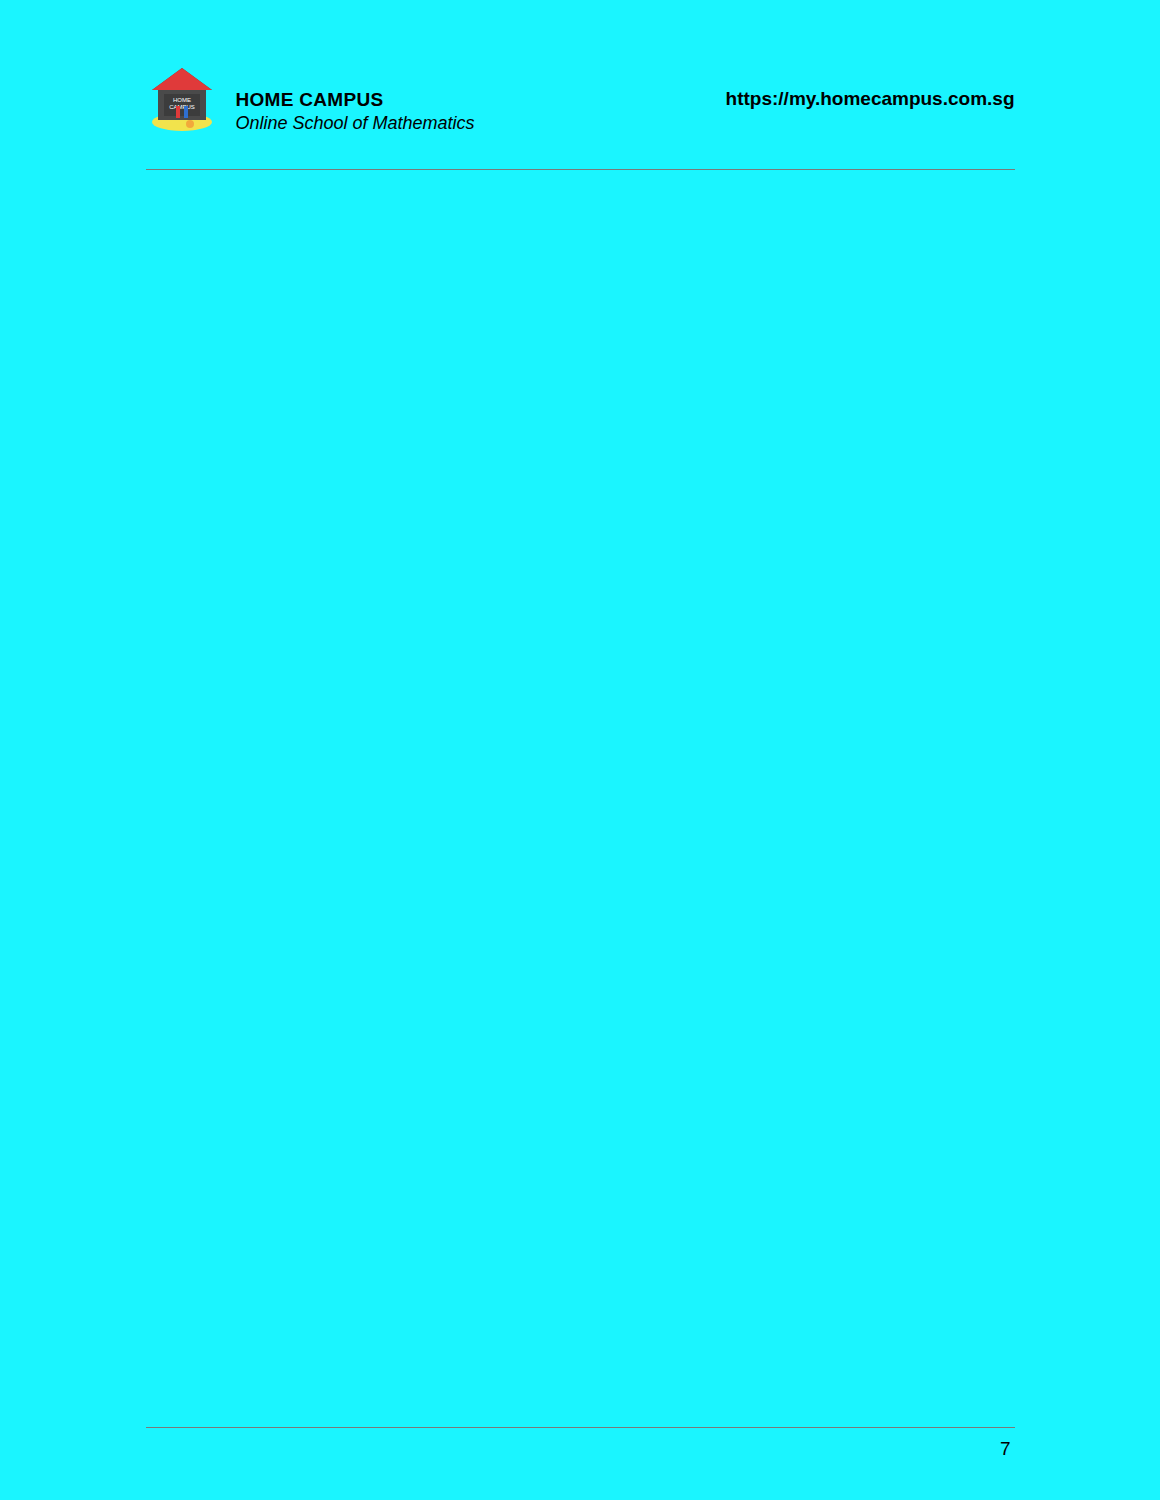HOME CAMPUS
HOME CAMPUS
Online School of Mathematics
https://my.homecampus.com.sg
7